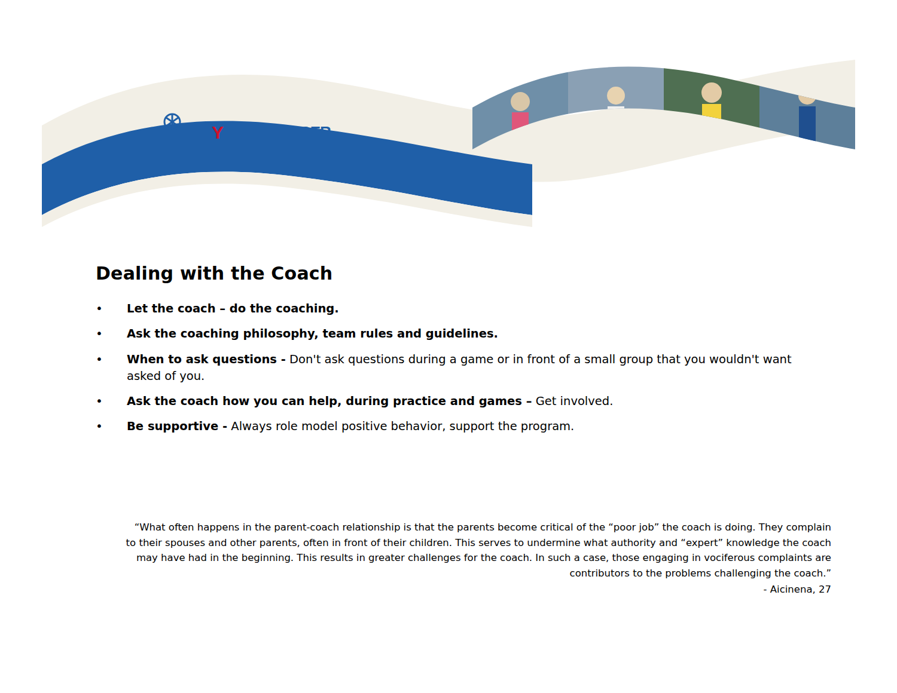US Y OUTHSOCCER.
Dealing with the Coach
Let the coach – do the coaching.
Ask the coaching philosophy, team rules and guidelines.
When to ask questions - Don't ask questions during a game or in front of a small group that you wouldn't want asked of you.
Ask the coach how you can help, during practice and games – Get involved.
Be supportive - Always role model positive behavior, support the program.
“What often happens in the parent-coach relationship is that the parents become critical of the “poor job” the coach is doing. They complain to their spouses and other parents, often in front of their children. This serves to undermine what authority and “expert” knowledge the coach may have had in the beginning. This results in greater challenges for the coach. In such a case, those engaging in vociferous complaints are contributors to the problems challenging the coach.” - Aicinena, 27